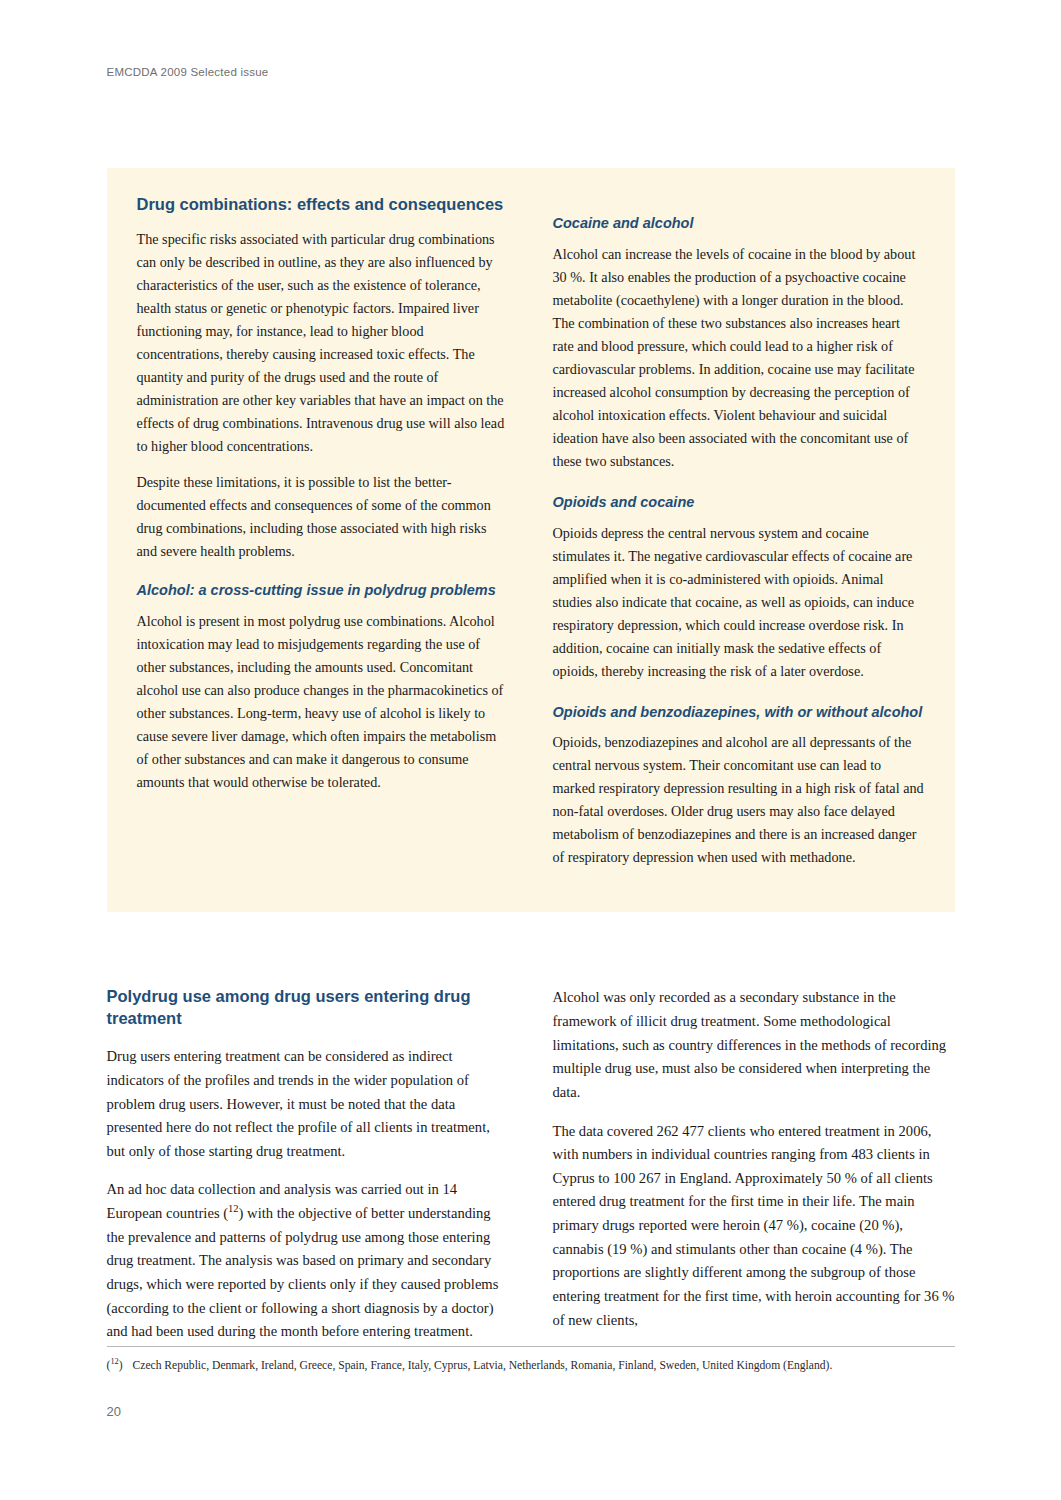EMCDDA 2009 Selected issue
Drug combinations: effects and consequences
The specific risks associated with particular drug combinations can only be described in outline, as they are also influenced by characteristics of the user, such as the existence of tolerance, health status or genetic or phenotypic factors. Impaired liver functioning may, for instance, lead to higher blood concentrations, thereby causing increased toxic effects. The quantity and purity of the drugs used and the route of administration are other key variables that have an impact on the effects of drug combinations. Intravenous drug use will also lead to higher blood concentrations.
Despite these limitations, it is possible to list the better-documented effects and consequences of some of the common drug combinations, including those associated with high risks and severe health problems.
Alcohol: a cross-cutting issue in polydrug problems
Alcohol is present in most polydrug use combinations. Alcohol intoxication may lead to misjudgements regarding the use of other substances, including the amounts used. Concomitant alcohol use can also produce changes in the pharmacokinetics of other substances. Long-term, heavy use of alcohol is likely to cause severe liver damage, which often impairs the metabolism of other substances and can make it dangerous to consume amounts that would otherwise be tolerated.
Cocaine and alcohol
Alcohol can increase the levels of cocaine in the blood by about 30 %. It also enables the production of a psychoactive cocaine metabolite (cocaethylene) with a longer duration in the blood. The combination of these two substances also increases heart rate and blood pressure, which could lead to a higher risk of cardiovascular problems. In addition, cocaine use may facilitate increased alcohol consumption by decreasing the perception of alcohol intoxication effects. Violent behaviour and suicidal ideation have also been associated with the concomitant use of these two substances.
Opioids and cocaine
Opioids depress the central nervous system and cocaine stimulates it. The negative cardiovascular effects of cocaine are amplified when it is co-administered with opioids. Animal studies also indicate that cocaine, as well as opioids, can induce respiratory depression, which could increase overdose risk. In addition, cocaine can initially mask the sedative effects of opioids, thereby increasing the risk of a later overdose.
Opioids and benzodiazepines, with or without alcohol
Opioids, benzodiazepines and alcohol are all depressants of the central nervous system. Their concomitant use can lead to marked respiratory depression resulting in a high risk of fatal and non-fatal overdoses. Older drug users may also face delayed metabolism of benzodiazepines and there is an increased danger of respiratory depression when used with methadone.
Polydrug use among drug users entering drug treatment
Drug users entering treatment can be considered as indirect indicators of the profiles and trends in the wider population of problem drug users. However, it must be noted that the data presented here do not reflect the profile of all clients in treatment, but only of those starting drug treatment.
An ad hoc data collection and analysis was carried out in 14 European countries (12) with the objective of better understanding the prevalence and patterns of polydrug use among those entering drug treatment. The analysis was based on primary and secondary drugs, which were reported by clients only if they caused problems (according to the client or following a short diagnosis by a doctor) and had been used during the month before entering treatment. Alcohol was only recorded as a secondary substance in the framework of illicit drug treatment. Some methodological limitations, such as country differences in the methods of recording multiple drug use, must also be considered when interpreting the data.
The data covered 262 477 clients who entered treatment in 2006, with numbers in individual countries ranging from 483 clients in Cyprus to 100 267 in England. Approximately 50 % of all clients entered drug treatment for the first time in their life. The main primary drugs reported were heroin (47 %), cocaine (20 %), cannabis (19 %) and stimulants other than cocaine (4 %). The proportions are slightly different among the subgroup of those entering treatment for the first time, with heroin accounting for 36 % of new clients,
(12) Czech Republic, Denmark, Ireland, Greece, Spain, France, Italy, Cyprus, Latvia, Netherlands, Romania, Finland, Sweden, United Kingdom (England).
20